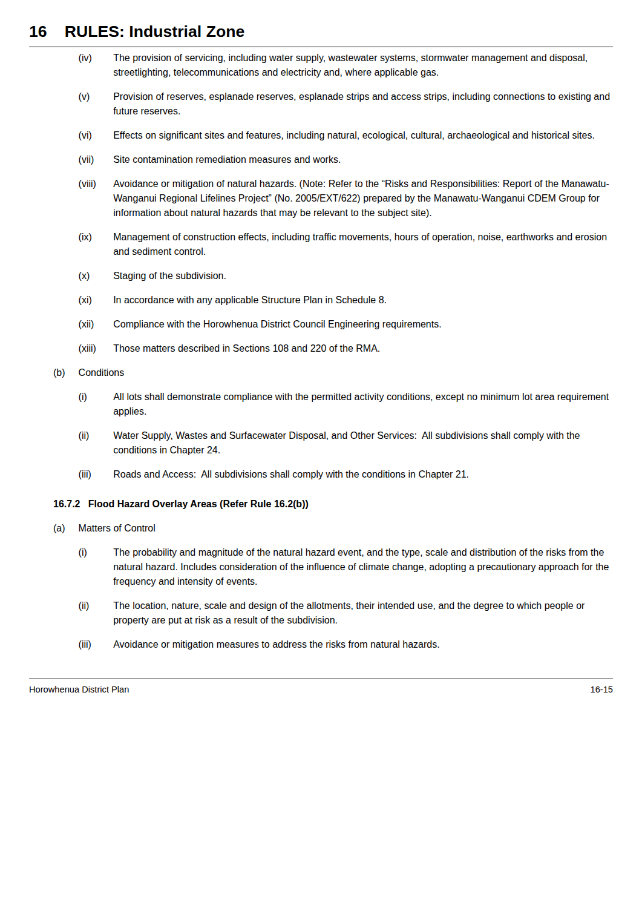16 RULES: Industrial Zone
(iv)
The provision of servicing, including water supply, wastewater systems, stormwater management and disposal, streetlighting, telecommunications and electricity and, where applicable gas.
(v)
Provision of reserves, esplanade reserves, esplanade strips and access strips, including connections to existing and future reserves.
(vi)
Effects on significant sites and features, including natural, ecological, cultural, archaeological and historical sites.
(vii)
Site contamination remediation measures and works.
(viii)
Avoidance or mitigation of natural hazards. (Note: Refer to the “Risks and Responsibilities: Report of the Manawatu-Wanganui Regional Lifelines Project” (No. 2005/EXT/622) prepared by the Manawatu-Wanganui CDEM Group for information about natural hazards that may be relevant to the subject site).
(ix)
Management of construction effects, including traffic movements, hours of operation, noise, earthworks and erosion and sediment control.
(x)
Staging of the subdivision.
(xi)
In accordance with any applicable Structure Plan in Schedule 8.
(xii)
Compliance with the Horowhenua District Council Engineering requirements.
(xiii)
Those matters described in Sections 108 and 220 of the RMA.
(b)
Conditions
(i)
All lots shall demonstrate compliance with the permitted activity conditions, except no minimum lot area requirement applies.
(ii)
Water Supply, Wastes and Surfacewater Disposal, and Other Services: All subdivisions shall comply with the conditions in Chapter 24.
(iii)
Roads and Access: All subdivisions shall comply with the conditions in Chapter 21.
16.7.2 Flood Hazard Overlay Areas (Refer Rule 16.2(b))
(a)
Matters of Control
(i)
The probability and magnitude of the natural hazard event, and the type, scale and distribution of the risks from the natural hazard. Includes consideration of the influence of climate change, adopting a precautionary approach for the frequency and intensity of events.
(ii)
The location, nature, scale and design of the allotments, their intended use, and the degree to which people or property are put at risk as a result of the subdivision.
(iii)
Avoidance or mitigation measures to address the risks from natural hazards.
Horowhenua District Plan 16-15